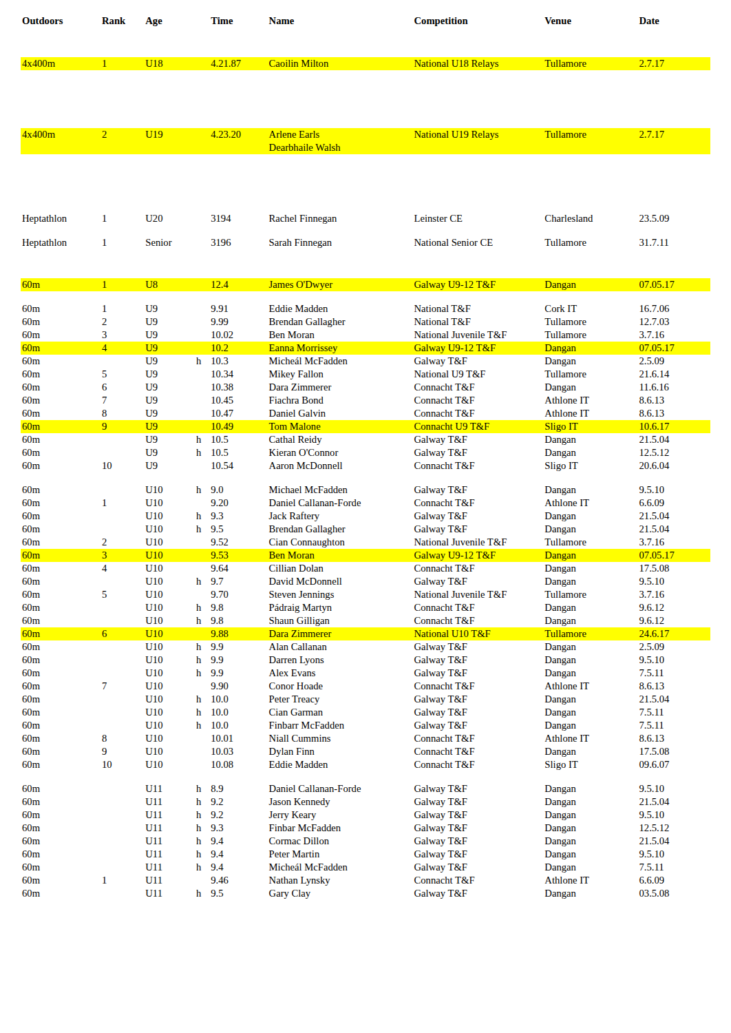| Outdoors | Rank | Age | | Time | Name | Competition | Venue | Date |
| --- | --- | --- | --- | --- | --- | --- | --- | --- |
| 4x400m | 1 | U18 | | 4.21.87 | Caoilin Milton | National U18 Relays | Tullamore | 2.7.17 |
| 4x400m | 2 | U19 | | 4.23.20 | Arlene Earls | National U19 Relays | Tullamore | 2.7.17 |
| | | | | | Dearbhaile Walsh | | | |
| Heptathlon | 1 | U20 | | 3194 | Rachel Finnegan | Leinster CE | Charlesland | 23.5.09 |
| Heptathlon | 1 | Senior | | 3196 | Sarah Finnegan | National Senior CE | Tullamore | 31.7.11 |
| 60m | 1 | U8 | | 12.4 | James O'Dwyer | Galway U9-12 T&F | Dangan | 07.05.17 |
| 60m | 1 | U9 | | 9.91 | Eddie Madden | National T&F | Cork IT | 16.7.06 |
| 60m | 2 | U9 | | 9.99 | Brendan Gallagher | National T&F | Tullamore | 12.7.03 |
| 60m | 3 | U9 | | 10.02 | Ben Moran | National Juvenile T&F | Tullamore | 3.7.16 |
| 60m | 4 | U9 | | 10.2 | Eanna Morrissey | Galway U9-12 T&F | Dangan | 07.05.17 |
| 60m | | U9 | h | 10.3 | Micheál McFadden | Galway T&F | Dangan | 2.5.09 |
| 60m | 5 | U9 | | 10.34 | Mikey Fallon | National U9 T&F | Tullamore | 21.6.14 |
| 60m | 6 | U9 | | 10.38 | Dara Zimmerer | Connacht T&F | Dangan | 11.6.16 |
| 60m | 7 | U9 | | 10.45 | Fiachra Bond | Connacht T&F | Athlone IT | 8.6.13 |
| 60m | 8 | U9 | | 10.47 | Daniel Galvin | Connacht T&F | Athlone IT | 8.6.13 |
| 60m | 9 | U9 | | 10.49 | Tom Malone | Connacht U9 T&F | Sligo IT | 10.6.17 |
| 60m | | U9 | h | 10.5 | Cathal Reidy | Galway T&F | Dangan | 21.5.04 |
| 60m | | U9 | h | 10.5 | Kieran O'Connor | Galway T&F | Dangan | 12.5.12 |
| 60m | 10 | U9 | | 10.54 | Aaron McDonnell | Connacht T&F | Sligo IT | 20.6.04 |
| 60m | | U10 | h | 9.0 | Michael McFadden | Galway T&F | Dangan | 9.5.10 |
| 60m | 1 | U10 | | 9.20 | Daniel Callanan-Forde | Connacht T&F | Athlone IT | 6.6.09 |
| 60m | | U10 | h | 9.3 | Jack Raftery | Galway T&F | Dangan | 21.5.04 |
| 60m | | U10 | h | 9.5 | Brendan Gallagher | Galway T&F | Dangan | 21.5.04 |
| 60m | 2 | U10 | | 9.52 | Cian Connaughton | National Juvenile T&F | Tullamore | 3.7.16 |
| 60m | 3 | U10 | | 9.53 | Ben Moran | Galway U9-12 T&F | Dangan | 07.05.17 |
| 60m | 4 | U10 | | 9.64 | Cillian Dolan | Connacht T&F | Dangan | 17.5.08 |
| 60m | | U10 | h | 9.7 | David McDonnell | Galway T&F | Dangan | 9.5.10 |
| 60m | 5 | U10 | | 9.70 | Steven Jennings | National Juvenile T&F | Tullamore | 3.7.16 |
| 60m | | U10 | h | 9.8 | Pádraig Martyn | Connacht T&F | Dangan | 9.6.12 |
| 60m | | U10 | h | 9.8 | Shaun Gilligan | Connacht T&F | Dangan | 9.6.12 |
| 60m | 6 | U10 | | 9.88 | Dara Zimmerer | National U10 T&F | Tullamore | 24.6.17 |
| 60m | | U10 | h | 9.9 | Alan Callanan | Galway T&F | Dangan | 2.5.09 |
| 60m | | U10 | h | 9.9 | Darren Lyons | Galway T&F | Dangan | 9.5.10 |
| 60m | | U10 | h | 9.9 | Alex Evans | Galway T&F | Dangan | 7.5.11 |
| 60m | 7 | U10 | | 9.90 | Conor Hoade | Connacht T&F | Athlone IT | 8.6.13 |
| 60m | | U10 | h | 10.0 | Peter Treacy | Galway T&F | Dangan | 21.5.04 |
| 60m | | U10 | h | 10.0 | Cian Garman | Galway T&F | Dangan | 7.5.11 |
| 60m | | U10 | h | 10.0 | Finbarr McFadden | Galway T&F | Dangan | 7.5.11 |
| 60m | 8 | U10 | | 10.01 | Niall Cummins | Connacht T&F | Athlone IT | 8.6.13 |
| 60m | 9 | U10 | | 10.03 | Dylan Finn | Connacht T&F | Dangan | 17.5.08 |
| 60m | 10 | U10 | | 10.08 | Eddie Madden | Connacht T&F | Sligo IT | 09.6.07 |
| 60m | | U11 | h | 8.9 | Daniel Callanan-Forde | Galway T&F | Dangan | 9.5.10 |
| 60m | | U11 | h | 9.2 | Jason Kennedy | Galway T&F | Dangan | 21.5.04 |
| 60m | | U11 | h | 9.2 | Jerry Keary | Galway T&F | Dangan | 9.5.10 |
| 60m | | U11 | h | 9.3 | Finbar McFadden | Galway T&F | Dangan | 12.5.12 |
| 60m | | U11 | h | 9.4 | Cormac Dillon | Galway T&F | Dangan | 21.5.04 |
| 60m | | U11 | h | 9.4 | Peter Martin | Galway T&F | Dangan | 9.5.10 |
| 60m | | U11 | h | 9.4 | Micheál McFadden | Galway T&F | Dangan | 7.5.11 |
| 60m | 1 | U11 | | 9.46 | Nathan Lynsky | Connacht T&F | Athlone IT | 6.6.09 |
| 60m | | U11 | h | 9.5 | Gary Clay | Galway T&F | Dangan | 03.5.08 |